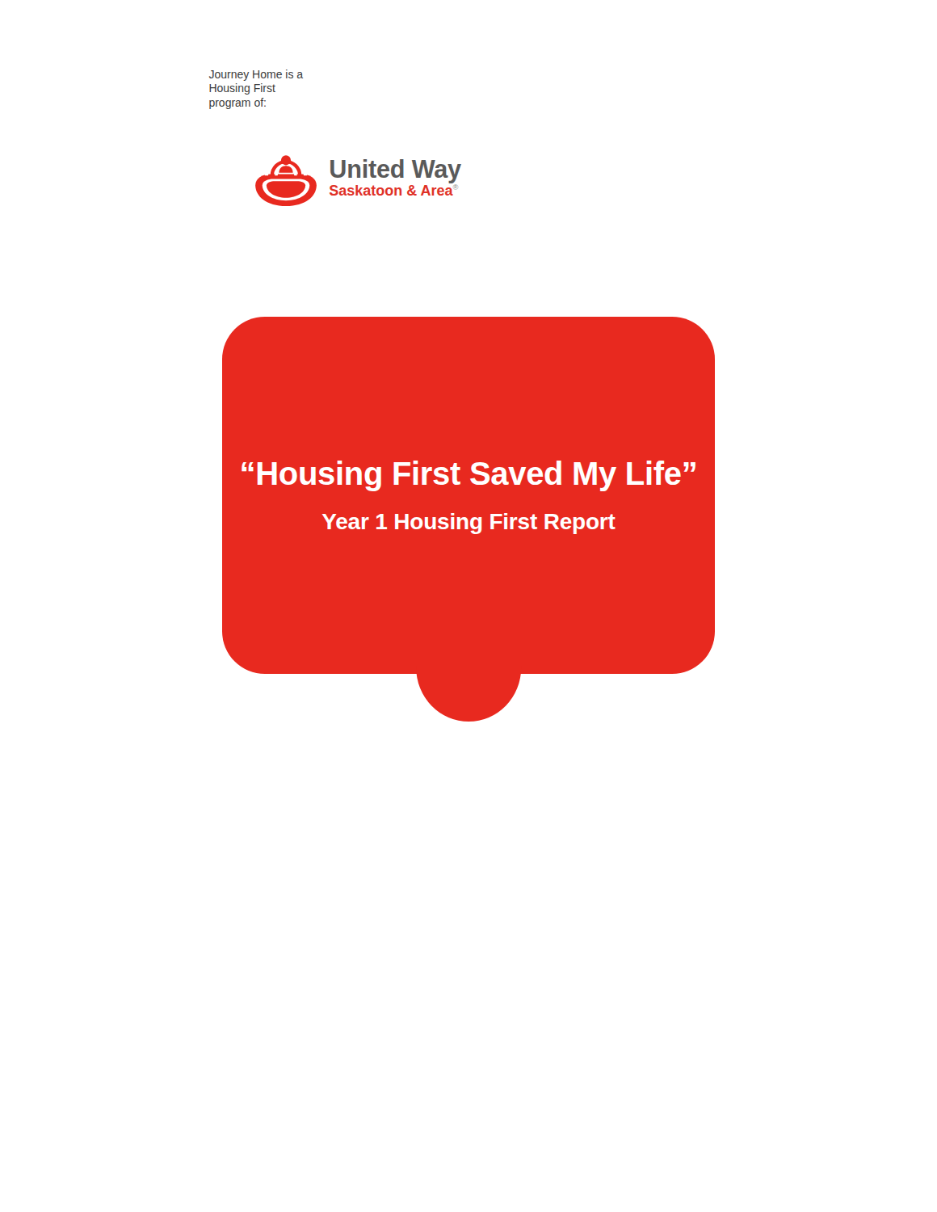Journey Home is a
Housing First
program of:
United Way
Saskatoon & Area®
“Housing First Saved My Life”
Year 1 Housing First Report